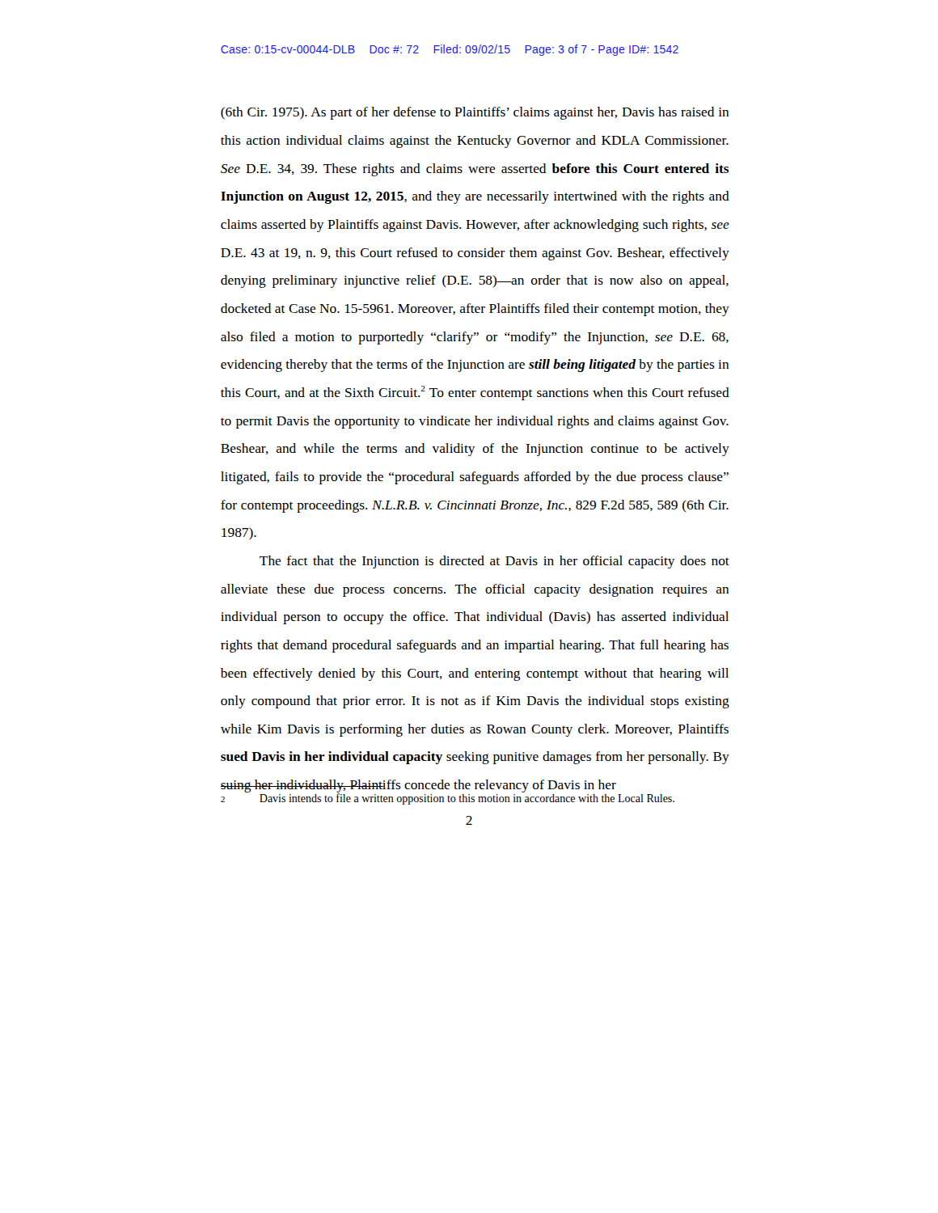Case: 0:15-cv-00044-DLB Doc #: 72 Filed: 09/02/15 Page: 3 of 7 - Page ID#: 1542
(6th Cir. 1975). As part of her defense to Plaintiffs’ claims against her, Davis has raised in this action individual claims against the Kentucky Governor and KDLA Commissioner. See D.E. 34, 39. These rights and claims were asserted before this Court entered its Injunction on August 12, 2015, and they are necessarily intertwined with the rights and claims asserted by Plaintiffs against Davis. However, after acknowledging such rights, see D.E. 43 at 19, n. 9, this Court refused to consider them against Gov. Beshear, effectively denying preliminary injunctive relief (D.E. 58)—an order that is now also on appeal, docketed at Case No. 15-5961. Moreover, after Plaintiffs filed their contempt motion, they also filed a motion to purportedly “clarify” or “modify” the Injunction, see D.E. 68, evidencing thereby that the terms of the Injunction are still being litigated by the parties in this Court, and at the Sixth Circuit.2 To enter contempt sanctions when this Court refused to permit Davis the opportunity to vindicate her individual rights and claims against Gov. Beshear, and while the terms and validity of the Injunction continue to be actively litigated, fails to provide the “procedural safeguards afforded by the due process clause” for contempt proceedings. N.L.R.B. v. Cincinnati Bronze, Inc., 829 F.2d 585, 589 (6th Cir. 1987).
The fact that the Injunction is directed at Davis in her official capacity does not alleviate these due process concerns. The official capacity designation requires an individual person to occupy the office. That individual (Davis) has asserted individual rights that demand procedural safeguards and an impartial hearing. That full hearing has been effectively denied by this Court, and entering contempt without that hearing will only compound that prior error. It is not as if Kim Davis the individual stops existing while Kim Davis is performing her duties as Rowan County clerk. Moreover, Plaintiffs sued Davis in her individual capacity seeking punitive damages from her personally. By suing her individually, Plaintiffs concede the relevancy of Davis in her
2
Davis intends to file a written opposition to this motion in accordance with the Local Rules.
2